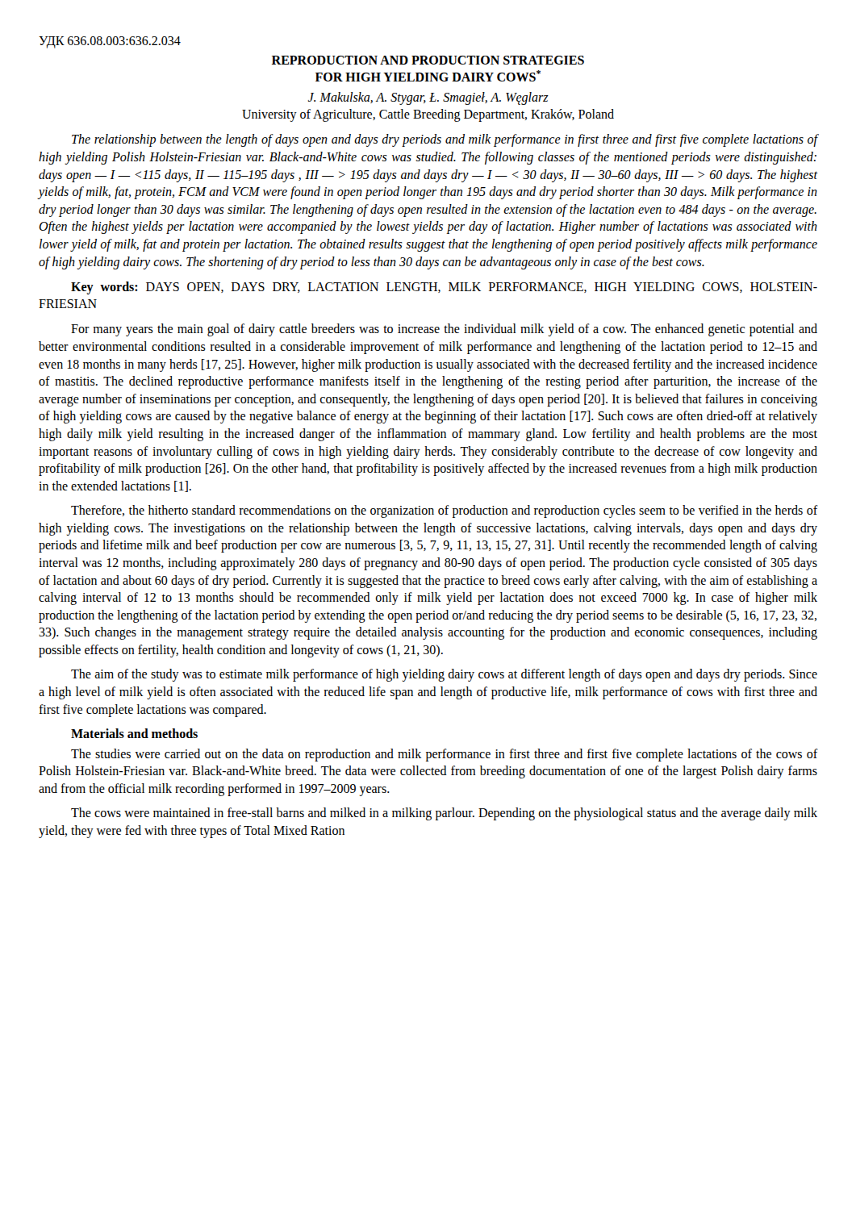УДК 636.08.003:636.2.034
Reproduction and Production Strategies
for High Yielding Dairy Cows*
J. Makulska, A. Stygar, Ł. Smagieł, A. Węglarz
University of Agriculture, Cattle Breeding Department, Kraków, Poland
The relationship between the length of days open and days dry periods and milk performance in first three and first five complete lactations of high yielding Polish Holstein-Friesian var. Black-and-White cows was studied. The following classes of the mentioned periods were distinguished: days open — I — <115 days, II — 115–195 days , III — > 195 days and days dry — I — < 30 days, II — 30–60 days, III — > 60 days. The highest yields of milk, fat, protein, FCM and VCM were found in open period longer than 195 days and dry period shorter than 30 days. Milk performance in dry period longer than 30 days was similar. The lengthening of days open resulted in the extension of the lactation even to 484 days - on the average. Often the highest yields per lactation were accompanied by the lowest yields per day of lactation. Higher number of lactations was associated with lower yield of milk, fat and protein per lactation. The obtained results suggest that the lengthening of open period positively affects milk performance of high yielding dairy cows. The shortening of dry period to less than 30 days can be advantageous only in case of the best cows.
Key words: DAYS OPEN, DAYS DRY, LACTATION LENGTH, MILK PERFORMANCE, HIGH YIELDING COWS, HOLSTEIN-FRIESIAN
For many years the main goal of dairy cattle breeders was to increase the individual milk yield of a cow. The enhanced genetic potential and better environmental conditions resulted in a considerable improvement of milk performance and lengthening of the lactation period to 12–15 and even 18 months in many herds [17, 25]. However, higher milk production is usually associated with the decreased fertility and the increased incidence of mastitis. The declined reproductive performance manifests itself in the lengthening of the resting period after parturition, the increase of the average number of inseminations per conception, and consequently, the lengthening of days open period [20]. It is believed that failures in conceiving of high yielding cows are caused by the negative balance of energy at the beginning of their lactation [17]. Such cows are often dried-off at relatively high daily milk yield resulting in the increased danger of the inflammation of mammary gland. Low fertility and health problems are the most important reasons of involuntary culling of cows in high yielding dairy herds. They considerably contribute to the decrease of cow longevity and profitability of milk production [26]. On the other hand, that profitability is positively affected by the increased revenues from a high milk production in the extended lactations [1].
Therefore, the hitherto standard recommendations on the organization of production and reproduction cycles seem to be verified in the herds of high yielding cows. The investigations on the relationship between the length of successive lactations, calving intervals, days open and days dry periods and lifetime milk and beef production per cow are numerous [3, 5, 7, 9, 11, 13, 15, 27, 31]. Until recently the recommended length of calving interval was 12 months, including approximately 280 days of pregnancy and 80-90 days of open period. The production cycle consisted of 305 days of lactation and about 60 days of dry period. Currently it is suggested that the practice to breed cows early after calving, with the aim of establishing a calving interval of 12 to 13 months should be recommended only if milk yield per lactation does not exceed 7000 kg. In case of higher milk production the lengthening of the lactation period by extending the open period or/and reducing the dry period seems to be desirable (5, 16, 17, 23, 32, 33). Such changes in the management strategy require the detailed analysis accounting for the production and economic consequences, including possible effects on fertility, health condition and longevity of cows (1, 21, 30).
The aim of the study was to estimate milk performance of high yielding dairy cows at different length of days open and days dry periods. Since a high level of milk yield is often associated with the reduced life span and length of productive life, milk performance of cows with first three and first five complete lactations was compared.
Materials and methods
The studies were carried out on the data on reproduction and milk performance in first three and first five complete lactations of the cows of Polish Holstein-Friesian var. Black-and-White breed. The data were collected from breeding documentation of one of the largest Polish dairy farms and from the official milk recording performed in 1997–2009 years.
The cows were maintained in free-stall barns and milked in a milking parlour. Depending on the physiological status and the average daily milk yield, they were fed with three types of Total Mixed Ration